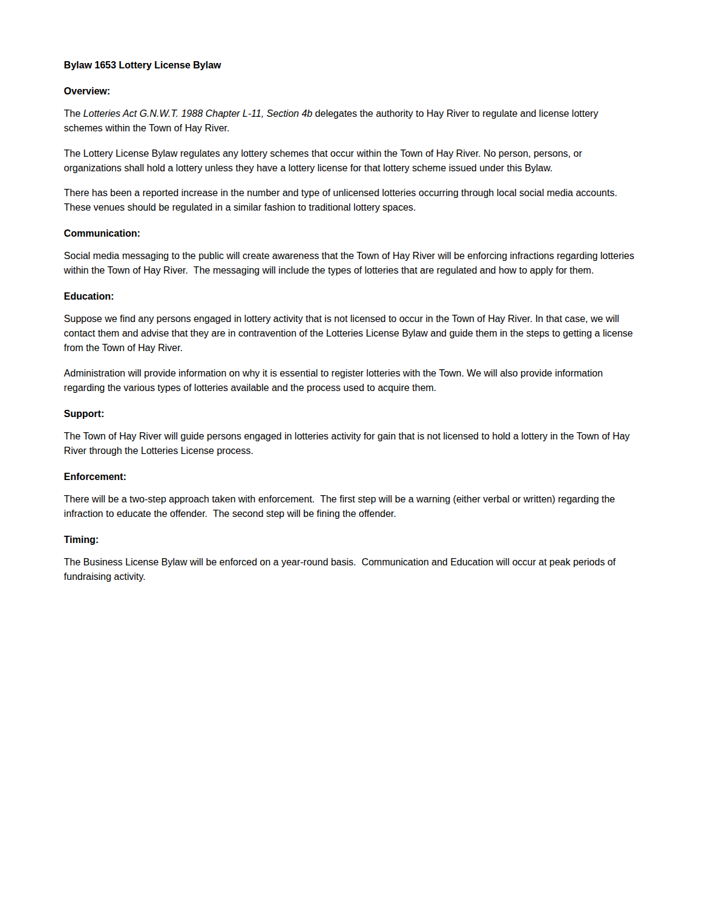Bylaw 1653 Lottery License Bylaw
Overview:
The Lotteries Act G.N.W.T. 1988 Chapter L-11, Section 4b delegates the authority to Hay River to regulate and license lottery schemes within the Town of Hay River.
The Lottery License Bylaw regulates any lottery schemes that occur within the Town of Hay River. No person, persons, or organizations shall hold a lottery unless they have a lottery license for that lottery scheme issued under this Bylaw.
There has been a reported increase in the number and type of unlicensed lotteries occurring through local social media accounts. These venues should be regulated in a similar fashion to traditional lottery spaces.
Communication:
Social media messaging to the public will create awareness that the Town of Hay River will be enforcing infractions regarding lotteries within the Town of Hay River. The messaging will include the types of lotteries that are regulated and how to apply for them.
Education:
Suppose we find any persons engaged in lottery activity that is not licensed to occur in the Town of Hay River. In that case, we will contact them and advise that they are in contravention of the Lotteries License Bylaw and guide them in the steps to getting a license from the Town of Hay River.
Administration will provide information on why it is essential to register lotteries with the Town. We will also provide information regarding the various types of lotteries available and the process used to acquire them.
Support:
The Town of Hay River will guide persons engaged in lotteries activity for gain that is not licensed to hold a lottery in the Town of Hay River through the Lotteries License process.
Enforcement:
There will be a two-step approach taken with enforcement. The first step will be a warning (either verbal or written) regarding the infraction to educate the offender. The second step will be fining the offender.
Timing:
The Business License Bylaw will be enforced on a year-round basis. Communication and Education will occur at peak periods of fundraising activity.